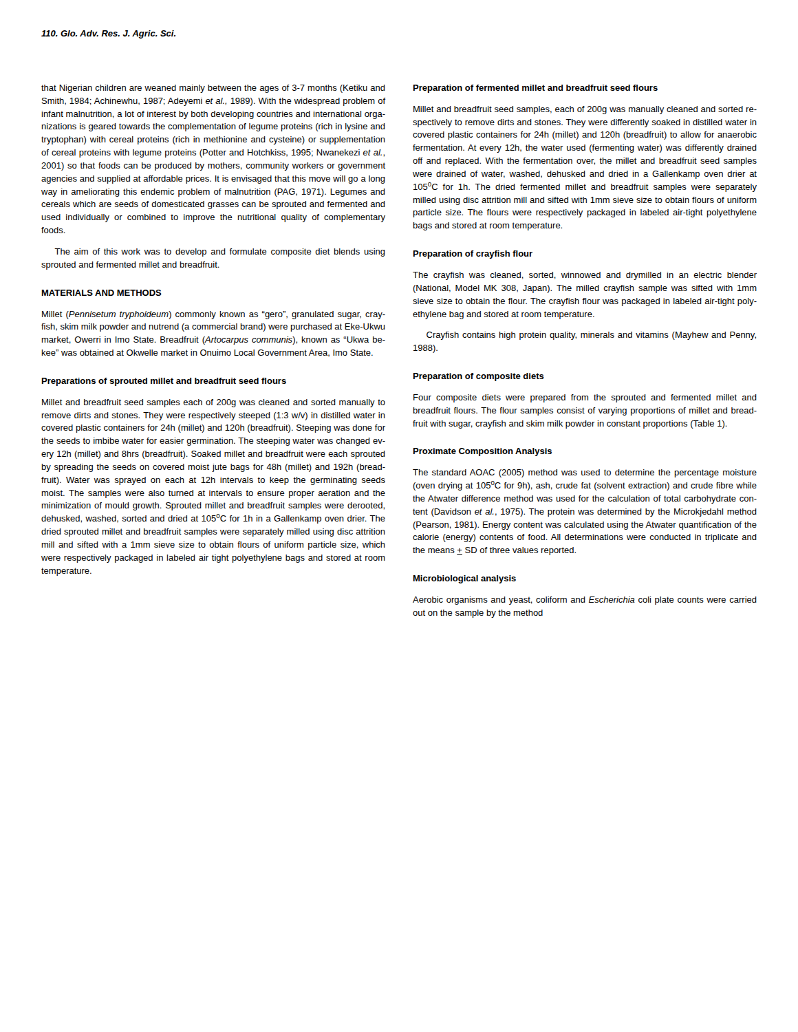110. Glo. Adv. Res. J. Agric. Sci.
that Nigerian children are weaned mainly between the ages of 3-7 months (Ketiku and Smith, 1984; Achinewhu, 1987; Adeyemi et al., 1989). With the widespread problem of infant malnutrition, a lot of interest by both developing countries and international organizations is geared towards the complementation of legume proteins (rich in lysine and tryptophan) with cereal proteins (rich in methionine and cysteine) or supplementation of cereal proteins with legume proteins (Potter and Hotchkiss, 1995; Nwanekezi et al., 2001) so that foods can be produced by mothers, community workers or government agencies and supplied at affordable prices. It is envisaged that this move will go a long way in ameliorating this endemic problem of malnutrition (PAG, 1971). Legumes and cereals which are seeds of domesticated grasses can be sprouted and fermented and used individually or combined to improve the nutritional quality of complementary foods.
The aim of this work was to develop and formulate composite diet blends using sprouted and fermented millet and breadfruit.
MATERIALS AND METHODS
Millet (Pennisetum tryphoideum) commonly known as “gero”, granulated sugar, crayfish, skim milk powder and nutrend (a commercial brand) were purchased at Eke-Ukwu market, Owerri in Imo State. Breadfruit (Artocarpus communis), known as “Ukwa bekee” was obtained at Okwelle market in Onuimo Local Government Area, Imo State.
Preparations of sprouted millet and breadfruit seed flours
Millet and breadfruit seed samples each of 200g was cleaned and sorted manually to remove dirts and stones. They were respectively steeped (1:3 w/v) in distilled water in covered plastic containers for 24h (millet) and 120h (breadfruit). Steeping was done for the seeds to imbibe water for easier germination. The steeping water was changed every 12h (millet) and 8hrs (breadfruit). Soaked millet and breadfruit were each sprouted by spreading the seeds on covered moist jute bags for 48h (millet) and 192h (breadfruit). Water was sprayed on each at 12h intervals to keep the germinating seeds moist. The samples were also turned at intervals to ensure proper aeration and the minimization of mould growth. Sprouted millet and breadfruit samples were derooted, dehusked, washed, sorted and dried at 1050C for 1h in a Gallenkamp oven drier. The dried sprouted millet and breadfruit samples were separately milled using disc attrition mill and sifted with a 1mm sieve size to obtain flours of uniform particle size, which were respectively packaged in labeled air tight polyethylene bags and stored at room temperature.
Preparation of fermented millet and breadfruit seed flours
Millet and breadfruit seed samples, each of 200g was manually cleaned and sorted respectively to remove dirts and stones. They were differently soaked in distilled water in covered plastic containers for 24h (millet) and 120h (breadfruit) to allow for anaerobic fermentation. At every 12h, the water used (fermenting water) was differently drained off and replaced. With the fermentation over, the millet and breadfruit seed samples were drained of water, washed, dehusked and dried in a Gallenkamp oven drier at 1050C for 1h. The dried fermented millet and breadfruit samples were separately milled using disc attrition mill and sifted with 1mm sieve size to obtain flours of uniform particle size. The flours were respectively packaged in labeled air-tight polyethylene bags and stored at room temperature.
Preparation of crayfish flour
The crayfish was cleaned, sorted, winnowed and drymilled in an electric blender (National, Model MK 308, Japan). The milled crayfish sample was sifted with 1mm sieve size to obtain the flour. The crayfish flour was packaged in labeled air-tight polyethylene bag and stored at room temperature.
Crayfish contains high protein quality, minerals and vitamins (Mayhew and Penny, 1988).
Preparation of composite diets
Four composite diets were prepared from the sprouted and fermented millet and breadfruit flours. The flour samples consist of varying proportions of millet and breadfruit with sugar, crayfish and skim milk powder in constant proportions (Table 1).
Proximate Composition Analysis
The standard AOAC (2005) method was used to determine the percentage moisture (oven drying at 1050C for 9h), ash, crude fat (solvent extraction) and crude fibre while the Atwater difference method was used for the calculation of total carbohydrate content (Davidson et al., 1975). The protein was determined by the Microkjedahl method (Pearson, 1981). Energy content was calculated using the Atwater quantification of the calorie (energy) contents of food. All determinations were conducted in triplicate and the means + SD of three values reported.
Microbiological analysis
Aerobic organisms and yeast, coliform and Escherichia coli plate counts were carried out on the sample by the method